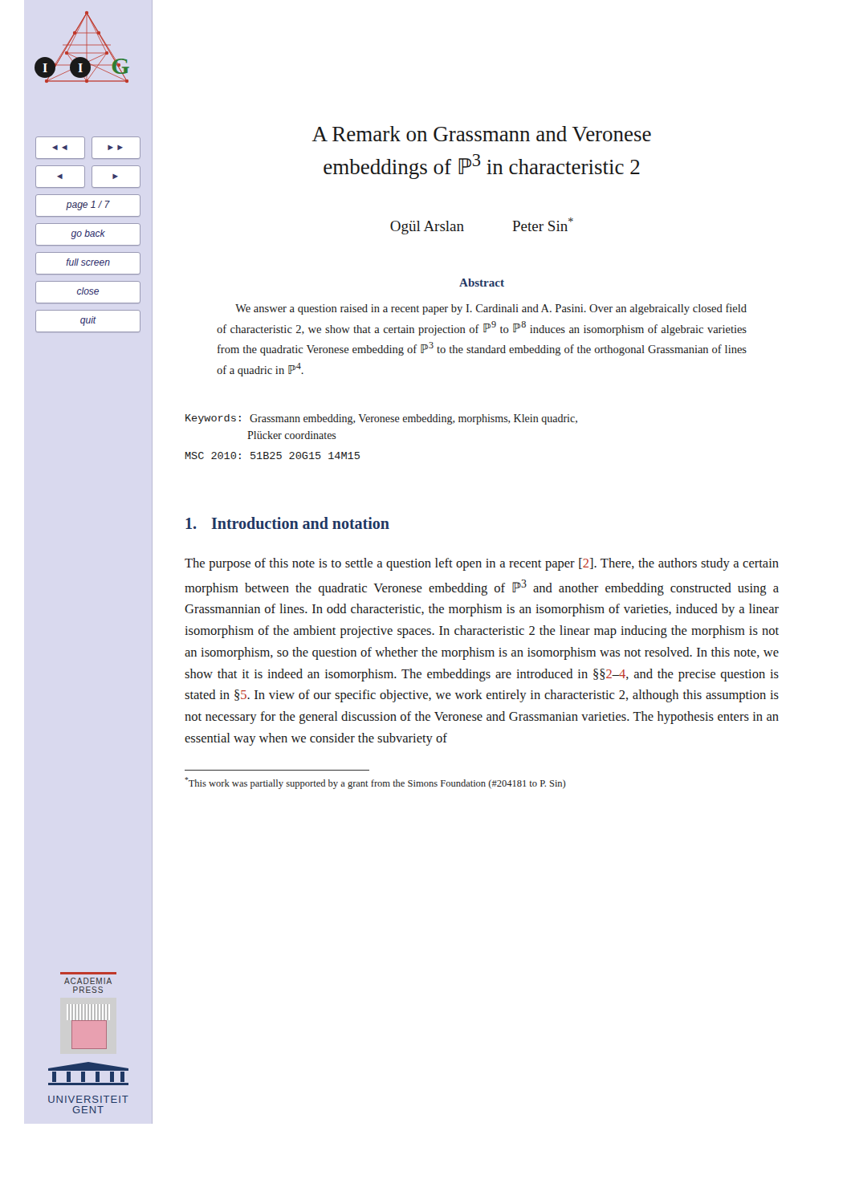I I G
◄◄
►►
◄
►
page 1 / 7
go back
full screen
close
quit
ACADEMIA
PRESS
UNIVERSITEIT
GENT
A Remark on Grassmann and Veronese
embeddings of ℙ3 in characteristic 2
Ogül Arslan Peter Sin*
Abstract
We answer a question raised in a recent paper by I. Cardinali and A. Pasini. Over an algebraically closed field of characteristic 2, we show that a certain projection of ℙ9 to ℙ8 induces an isomorphism of algebraic varieties from the quadratic Veronese embedding of ℙ3 to the standard embedding of the orthogonal Grassmanian of lines of a quadric in ℙ4.
Keywords:
Grassmann embedding, Veronese embedding, morphisms, Klein quadric,
Plücker coordinates
MSC 2010: 51B25 20G15 14M15
1. Introduction and notation
The purpose of this note is to settle a question left open in a recent paper [2]. There, the authors study a certain morphism between the quadratic Veronese embedding of ℙ3 and another embedding constructed using a Grassmannian of lines. In odd characteristic, the morphism is an isomorphism of varieties, induced by a linear isomorphism of the ambient projective spaces. In characteristic 2 the linear map inducing the morphism is not an isomorphism, so the question of whether the morphism is an isomorphism was not resolved. In this note, we show that it is indeed an isomorphism. The embeddings are introduced in §§2–4, and the precise question is stated in §5. In view of our specific objective, we work entirely in characteristic 2, although this assumption is not necessary for the general discussion of the Veronese and Grassmanian varieties. The hypothesis enters in an essential way when we consider the subvariety of
*This work was partially supported by a grant from the Simons Foundation (#204181 to P. Sin)